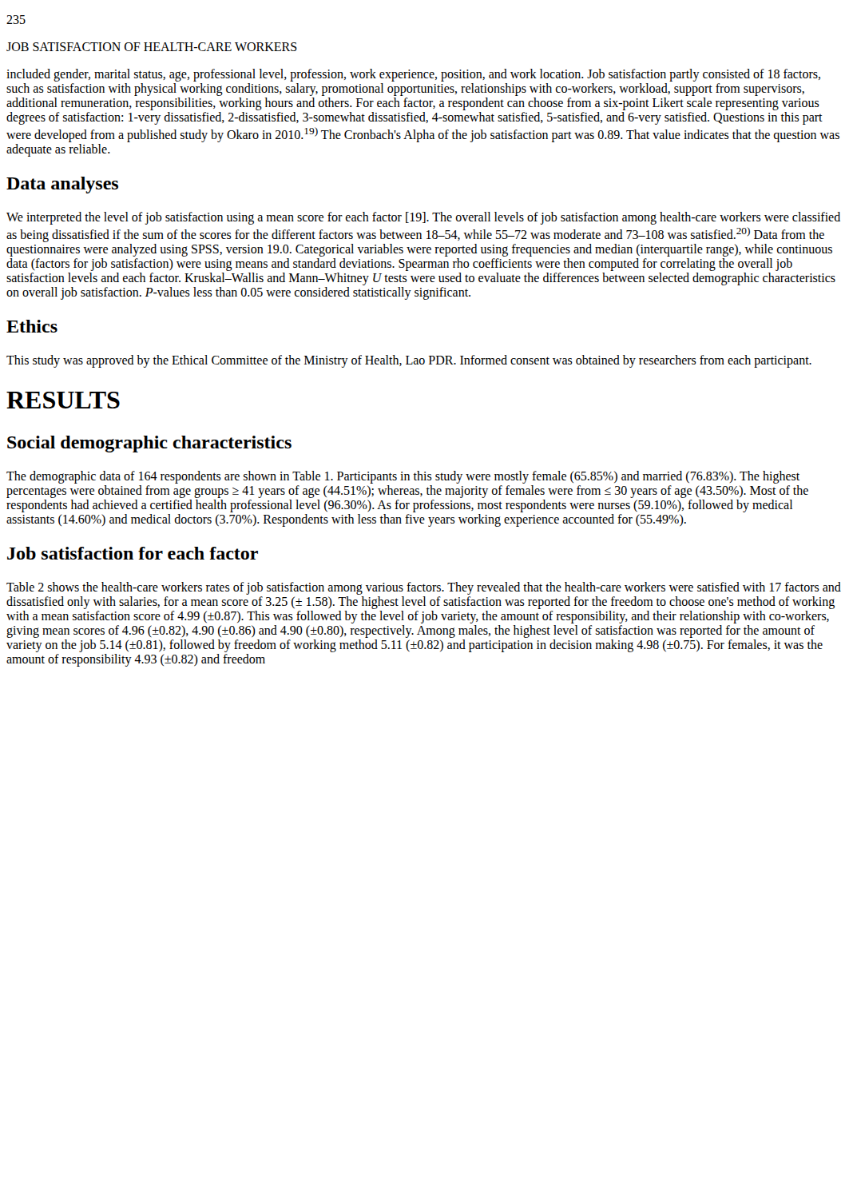235
JOB SATISFACTION OF HEALTH-CARE WORKERS
included gender, marital status, age, professional level, profession, work experience, position, and work location. Job satisfaction partly consisted of 18 factors, such as satisfaction with physical working conditions, salary, promotional opportunities, relationships with co-workers, workload, support from supervisors, additional remuneration, responsibilities, working hours and others. For each factor, a respondent can choose from a six-point Likert scale representing various degrees of satisfaction: 1-very dissatisfied, 2-dissatisfied, 3-somewhat dissatisfied, 4-somewhat satisfied, 5-satisfied, and 6-very satisfied. Questions in this part were developed from a published study by Okaro in 2010.19) The Cronbach's Alpha of the job satisfaction part was 0.89. That value indicates that the question was adequate as reliable.
Data analyses
We interpreted the level of job satisfaction using a mean score for each factor [19]. The overall levels of job satisfaction among health-care workers were classified as being dissatisfied if the sum of the scores for the different factors was between 18–54, while 55–72 was moderate and 73–108 was satisfied.20) Data from the questionnaires were analyzed using SPSS, version 19.0. Categorical variables were reported using frequencies and median (interquartile range), while continuous data (factors for job satisfaction) were using means and standard deviations. Spearman rho coefficients were then computed for correlating the overall job satisfaction levels and each factor. Kruskal–Wallis and Mann–Whitney U tests were used to evaluate the differences between selected demographic characteristics on overall job satisfaction. P-values less than 0.05 were considered statistically significant.
Ethics
This study was approved by the Ethical Committee of the Ministry of Health, Lao PDR. Informed consent was obtained by researchers from each participant.
RESULTS
Social demographic characteristics
The demographic data of 164 respondents are shown in Table 1. Participants in this study were mostly female (65.85%) and married (76.83%). The highest percentages were obtained from age groups ≥ 41 years of age (44.51%); whereas, the majority of females were from ≤ 30 years of age (43.50%). Most of the respondents had achieved a certified health professional level (96.30%). As for professions, most respondents were nurses (59.10%), followed by medical assistants (14.60%) and medical doctors (3.70%). Respondents with less than five years working experience accounted for (55.49%).
Job satisfaction for each factor
Table 2 shows the health-care workers rates of job satisfaction among various factors. They revealed that the health-care workers were satisfied with 17 factors and dissatisfied only with salaries, for a mean score of 3.25 (± 1.58). The highest level of satisfaction was reported for the freedom to choose one's method of working with a mean satisfaction score of 4.99 (±0.87). This was followed by the level of job variety, the amount of responsibility, and their relationship with co-workers, giving mean scores of 4.96 (±0.82), 4.90 (±0.86) and 4.90 (±0.80), respectively. Among males, the highest level of satisfaction was reported for the amount of variety on the job 5.14 (±0.81), followed by freedom of working method 5.11 (±0.82) and participation in decision making 4.98 (±0.75). For females, it was the amount of responsibility 4.93 (±0.82) and freedom